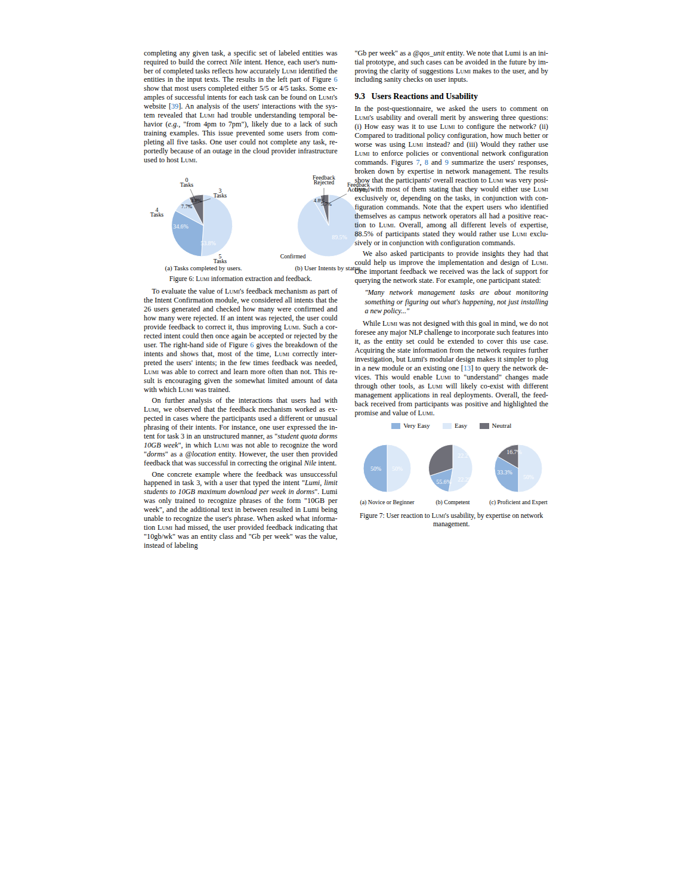completing any given task, a specific set of labeled entities was required to build the correct Nile intent. Hence, each user's number of completed tasks reflects how accurately Lumi identified the entities in the input texts. The results in the left part of Figure 6 show that most users completed either 5/5 or 4/5 tasks. Some examples of successful intents for each task can be found on Lumi's website [39]. An analysis of the users' interactions with the system revealed that Lumi had trouble understanding temporal behavior (e.g., "from 4pm to 7pm"), likely due to a lack of such training examples. This issue prevented some users from completing all five tasks. One user could not complete any task, reportedly because of an outage in the cloud provider infrastructure used to host Lumi.
53.8% 34.6% 7.7% 3.8% 5 Tasks 4 Tasks 3 Tasks 0 Tasks
(a) Tasks completed by users.
89.5% 5.7% 4.8% Confirmed Feedback Accepted Feedback Rejected
(b) User Intents by status.
Figure 6: Lumi information extraction and feedback.
To evaluate the value of Lumi's feedback mechanism as part of the Intent Confirmation module, we considered all intents that the 26 users generated and checked how many were confirmed and how many were rejected. If an intent was rejected, the user could provide feedback to correct it, thus improving Lumi. Such a corrected intent could then once again be accepted or rejected by the user. The right-hand side of Figure 6 gives the breakdown of the intents and shows that, most of the time, Lumi correctly interpreted the users' intents; in the few times feedback was needed, Lumi was able to correct and learn more often than not. This result is encouraging given the somewhat limited amount of data with which Lumi was trained.
On further analysis of the interactions that users had with Lumi, we observed that the feedback mechanism worked as expected in cases where the participants used a different or unusual phrasing of their intents. For instance, one user expressed the intent for task 3 in an unstructured manner, as "student quota dorms 10GB week", in which Lumi was not able to recognize the word "dorms" as a @location entity. However, the user then provided feedback that was successful in correcting the original Nile intent.
One concrete example where the feedback was unsuccessful happened in task 3, with a user that typed the intent "Lumi, limit students to 10GB maximum download per week in dorms". Lumi was only trained to recognize phrases of the form "10GB per week", and the additional text in between resulted in Lumi being unable to recognize the user's phrase. When asked what information Lumi had missed, the user provided feedback indicating that "10gb/wk" was an entity class and "Gb per week" was the value, instead of labeling
"Gb per week" as a @qos_unit entity. We note that Lumi is an initial prototype, and such cases can be avoided in the future by improving the clarity of suggestions Lumi makes to the user, and by including sanity checks on user inputs.
9.3 Users Reactions and Usability
In the post-questionnaire, we asked the users to comment on Lumi's usability and overall merit by answering three questions: (i) How easy was it to use Lumi to configure the network? (ii) Compared to traditional policy configuration, how much better or worse was using Lumi instead? and (iii) Would they rather use Lumi to enforce policies or conventional network configuration commands. Figures 7, 8 and 9 summarize the users' responses, broken down by expertise in network management. The results show that the participants' overall reaction to Lumi was very positive, with most of them stating that they would either use Lumi exclusively or, depending on the tasks, in conjunction with configuration commands. Note that the expert users who identified themselves as campus network operators all had a positive reaction to Lumi. Overall, among all different levels of expertise, 88.5% of participants stated they would rather use Lumi exclusively or in conjunction with configuration commands.
We also asked participants to provide insights they had that could help us improve the implementation and design of Lumi. One important feedback we received was the lack of support for querying the network state. For example, one participant stated:
"Many network management tasks are about monitoring something or figuring out what's happening, not just installing a new policy..."
While Lumi was not designed with this goal in mind, we do not foresee any major NLP challenge to incorporate such features into it, as the entity set could be extended to cover this use case. Acquiring the state information from the network requires further investigation, but Lumi's modular design makes it simpler to plug in a new module or an existing one [13] to query the network devices. This would enable Lumi to "understand" changes made through other tools, as Lumi will likely co-exist with different management applications in real deployments. Overall, the feedback received from participants was positive and highlighted the promise and value of Lumi.
Very Easy Easy Neutral
50% 50% 55.6% 22.2% 22.2% 50% 33.3% 16.7% (a) Novice or Beginner (b) Competent (c) Proficient and Expert
Figure 7: User reaction to Lumi's usability, by expertise on network management.